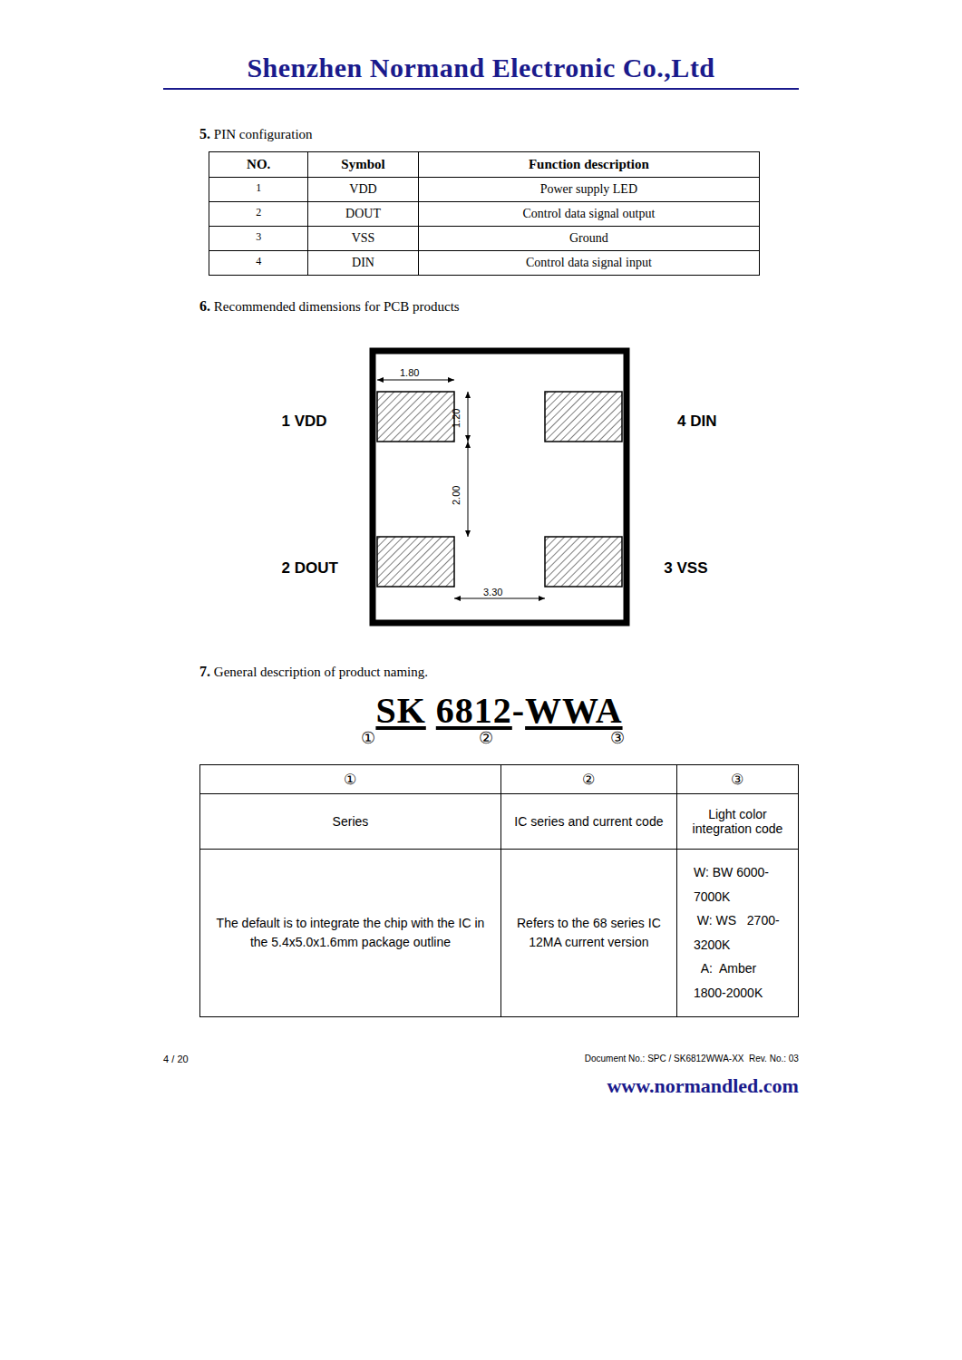Shenzhen Normand Electronic Co.,Ltd
5. PIN configuration
| NO. | Symbol | Function description |
| --- | --- | --- |
| 1 | VDD | Power supply LED |
| 2 | DOUT | Control data signal output |
| 3 | VSS | Ground |
| 4 | DIN | Control data signal input |
6. Recommended dimensions for PCB products
1.80 1.20 2.00 3.30
1 VDD
4 DIN
2 DOUT
3 VSS
7. General description of product naming.
SK 6812-WWA
① ② ③
| ① | ② | ③ |
| Series | IC series and current code | Light color integration code |
| The default is to integrate the chip with the IC in the 5.4x5.0x1.6mm package outline | Refers to the 68 series IC 12MA current version | W: BW 6000-7000K W: WS 2700-3200K A: Amber 1800-2000K |
4 / 20
Document No.: SPC / SK6812WWA-XX Rev. No.: 03
www.normandled.com